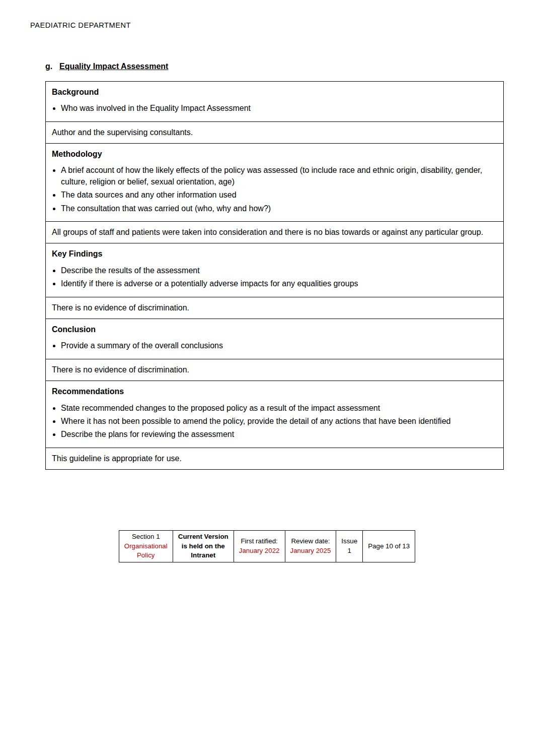PAEDIATRIC DEPARTMENT
g. Equality Impact Assessment
| Background Who was involved in the Equality Impact Assessment |
| Author and the supervising consultants. |
| Methodology A brief account of how the likely effects of the policy was assessed (to include race and ethnic origin, disability, gender, culture, religion or belief, sexual orientation, age) The data sources and any other information used The consultation that was carried out (who, why and how?) |
| All groups of staff and patients were taken into consideration and there is no bias towards or against any particular group. |
| Key Findings Describe the results of the assessment Identify if there is adverse or a potentially adverse impacts for any equalities groups |
| There is no evidence of discrimination. |
| Conclusion Provide a summary of the overall conclusions |
| There is no evidence of discrimination. |
| Recommendations State recommended changes to the proposed policy as a result of the impact assessment Where it has not been possible to amend the policy, provide the detail of any actions that have been identified Describe the plans for reviewing the assessment |
| This guideline is appropriate for use. |
| Section 1 Organisational Policy | Current Version is held on the Intranet | First ratified: January 2022 | Review date: January 2025 | Issue 1 | Page 10 of 13 |